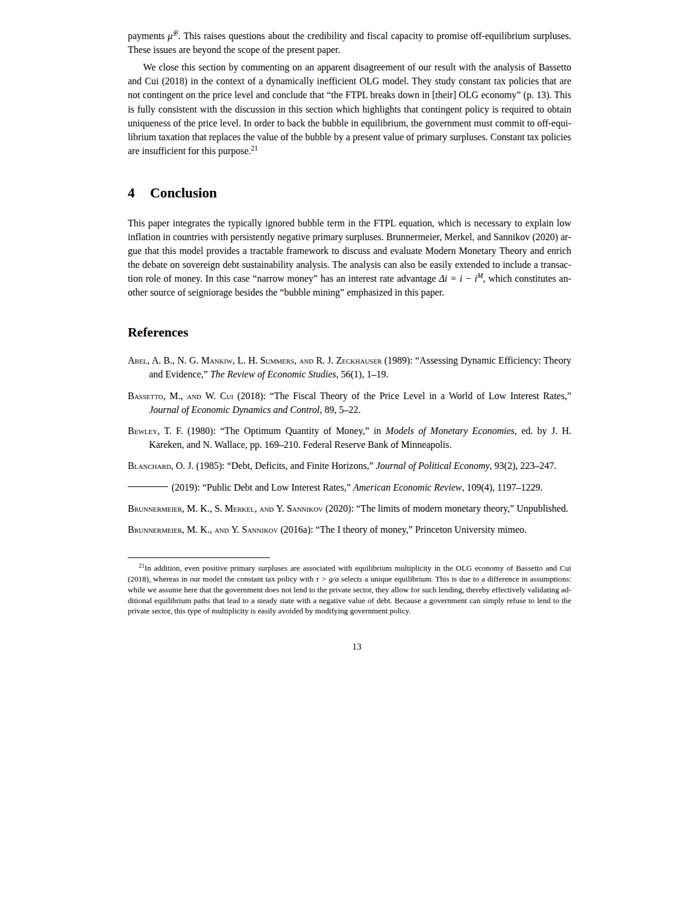payments μ̆ℬ. This raises questions about the credibility and fiscal capacity to promise off-equilibrium surpluses. These issues are beyond the scope of the present paper.
We close this section by commenting on an apparent disagreement of our result with the analysis of Bassetto and Cui (2018) in the context of a dynamically inefficient OLG model. They study constant tax policies that are not contingent on the price level and conclude that “the FTPL breaks down in [their] OLG economy” (p. 13). This is fully consistent with the discussion in this section which highlights that contingent policy is required to obtain uniqueness of the price level. In order to back the bubble in equilibrium, the government must commit to off-equilibrium taxation that replaces the value of the bubble by a present value of primary surpluses. Constant tax policies are insufficient for this purpose.21
4 Conclusion
This paper integrates the typically ignored bubble term in the FTPL equation, which is necessary to explain low inflation in countries with persistently negative primary surpluses. Brunnermeier, Merkel, and Sannikov (2020) argue that this model provides a tractable framework to discuss and evaluate Modern Monetary Theory and enrich the debate on sovereign debt sustainability analysis. The analysis can also be easily extended to include a transaction role of money. In this case “narrow money” has an interest rate advantage Δi = i − iM, which constitutes another source of seigniorage besides the “bubble mining” emphasized in this paper.
References
Abel, A. B., N. G. Mankiw, L. H. Summers, and R. J. Zeckhauser (1989): “Assessing Dynamic Efficiency: Theory and Evidence,” The Review of Economic Studies, 56(1), 1–19.
Bassetto, M., and W. Cui (2018): “The Fiscal Theory of the Price Level in a World of Low Interest Rates,” Journal of Economic Dynamics and Control, 89, 5–22.
Bewley, T. F. (1980): “The Optimum Quantity of Money,” in Models of Monetary Economies, ed. by J. H. Kareken, and N. Wallace, pp. 169–210. Federal Reserve Bank of Minneapolis.
Blanchard, O. J. (1985): “Debt, Deficits, and Finite Horizons,” Journal of Political Economy, 93(2), 223–247.
(2019): “Public Debt and Low Interest Rates,” American Economic Review, 109(4), 1197–1229.
Brunnermeier, M. K., S. Merkel, and Y. Sannikov (2020): “The limits of modern monetary theory,” Unpublished.
Brunnermeier, M. K., and Y. Sannikov (2016a): “The I theory of money,” Princeton University mimeo.
21In addition, even positive primary surpluses are associated with equilibrium multiplicity in the OLG economy of Bassetto and Cui (2018), whereas in our model the constant tax policy with τ > g/a selects a unique equilibrium. This is due to a difference in assumptions: while we assume here that the government does not lend to the private sector, they allow for such lending, thereby effectively validating additional equilibrium paths that lead to a steady state with a negative value of debt. Because a government can simply refuse to lend to the private sector, this type of multiplicity is easily avoided by modifying government policy.
13